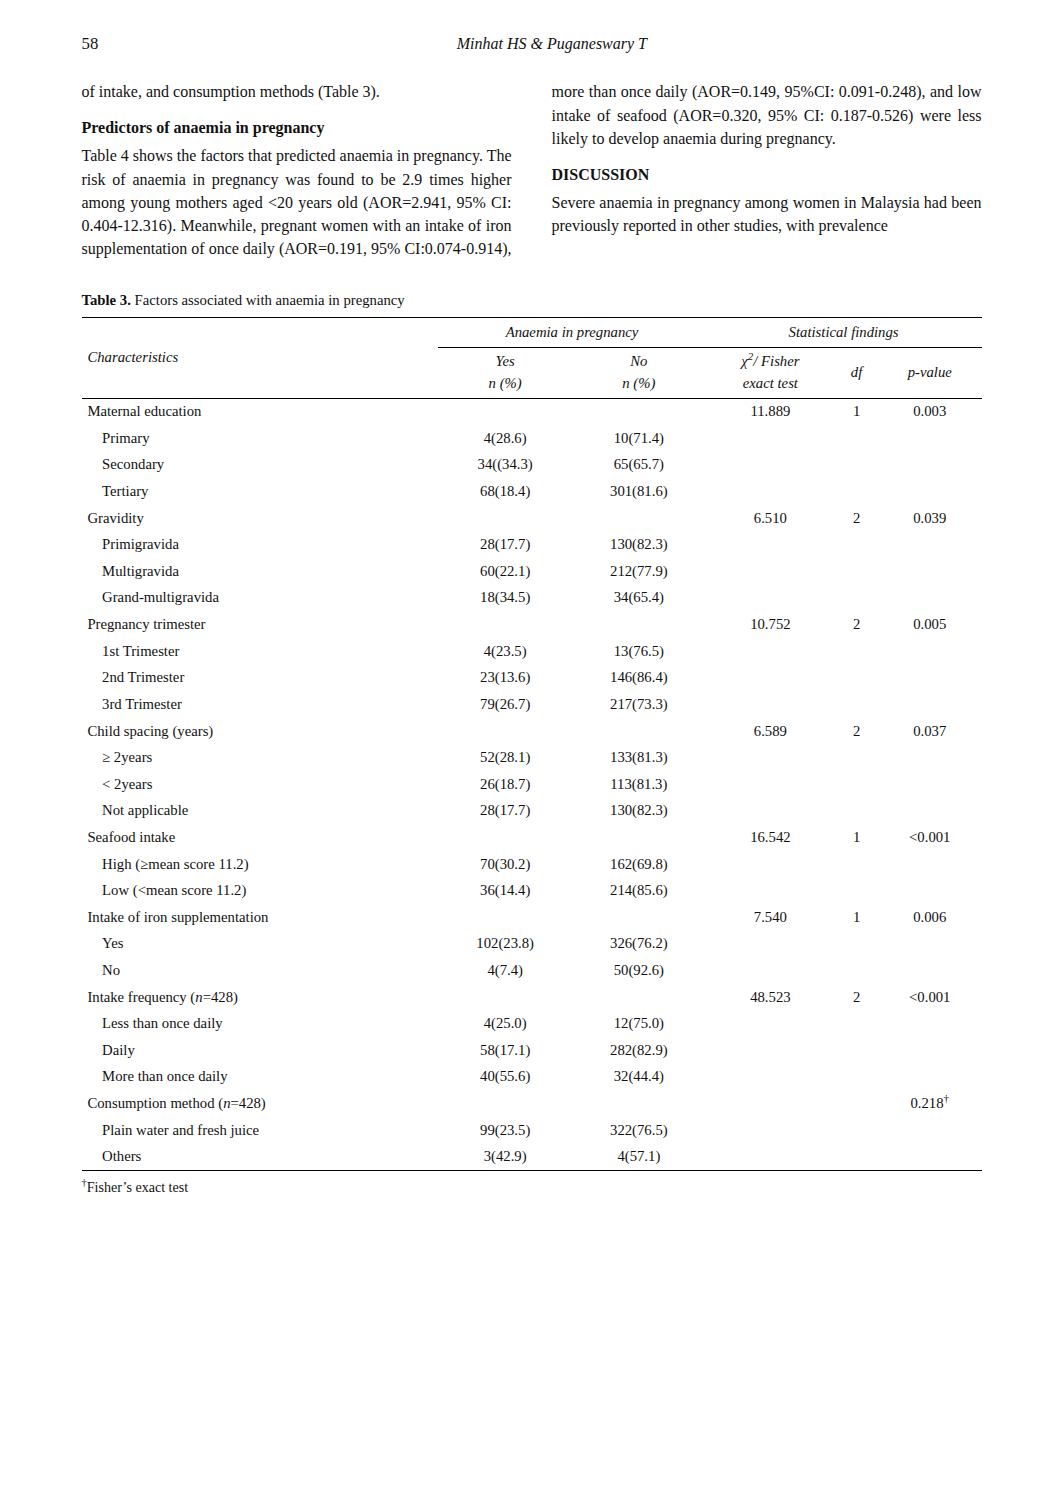58 Minhat HS & Puganeswary T
of intake, and consumption methods (Table 3).
Predictors of anaemia in pregnancy
Table 4 shows the factors that predicted anaemia in pregnancy. The risk of anaemia in pregnancy was found to be 2.9 times higher among young mothers aged <20 years old (AOR=2.941, 95% CI: 0.404-12.316). Meanwhile, pregnant women with an intake of iron supplementation of once daily (AOR=0.191, 95% CI:0.074-0.914), more than once daily (AOR=0.149, 95%CI: 0.091-0.248), and low intake of seafood (AOR=0.320, 95% CI: 0.187-0.526) were less likely to develop anaemia during pregnancy.
Discussion
Severe anaemia in pregnancy among women in Malaysia had been previously reported in other studies, with prevalence
Table 3. Factors associated with anaemia in pregnancy
| Characteristics | Anaemia in pregnancy | Statistical findings |
| --- | --- | --- |
| Yes n (%) | No n (%) | χ 2 / Fisher exact test | df | p-value |
| Maternal education | | | 11.889 | 1 | 0.003 |
| Primary | 4(28.6) | 10(71.4) | | | |
| Secondary | 34((34.3) | 65(65.7) | | | |
| Tertiary | 68(18.4) | 301(81.6) | | | |
| Gravidity | | | 6.510 | 2 | 0.039 |
| Primigravida | 28(17.7) | 130(82.3) | | | |
| Multigravida | 60(22.1) | 212(77.9) | | | |
| Grand-multigravida | 18(34.5) | 34(65.4) | | | |
| Pregnancy trimester | | | 10.752 | 2 | 0.005 |
| 1st Trimester | 4(23.5) | 13(76.5) | | | |
| 2nd Trimester | 23(13.6) | 146(86.4) | | | |
| 3rd Trimester | 79(26.7) | 217(73.3) | | | |
| Child spacing (years) | | | 6.589 | 2 | 0.037 |
| ≥ 2years | 52(28.1) | 133(81.3) | | | |
| < 2years | 26(18.7) | 113(81.3) | | | |
| Not applicable | 28(17.7) | 130(82.3) | | | |
| Seafood intake | | | 16.542 | 1 | <0.001 |
| High (≥mean score 11.2) | 70(30.2) | 162(69.8) | | | |
| Low (<mean score 11.2) | 36(14.4) | 214(85.6) | | | |
| Intake of iron supplementation | | | 7.540 | 1 | 0.006 |
| Yes | 102(23.8) | 326(76.2) | | | |
| No | 4(7.4) | 50(92.6) | | | |
| Intake frequency ( n =428) | | | 48.523 | 2 | <0.001 |
| Less than once daily | 4(25.0) | 12(75.0) | | | |
| Daily | 58(17.1) | 282(82.9) | | | |
| More than once daily | 40(55.6) | 32(44.4) | | | |
| Consumption method ( n =428) | | | | | 0.218 † |
| Plain water and fresh juice | 99(23.5) | 322(76.5) | | | |
| Others | 3(42.9) | 4(57.1) | | | |
†Fisher’s exact test